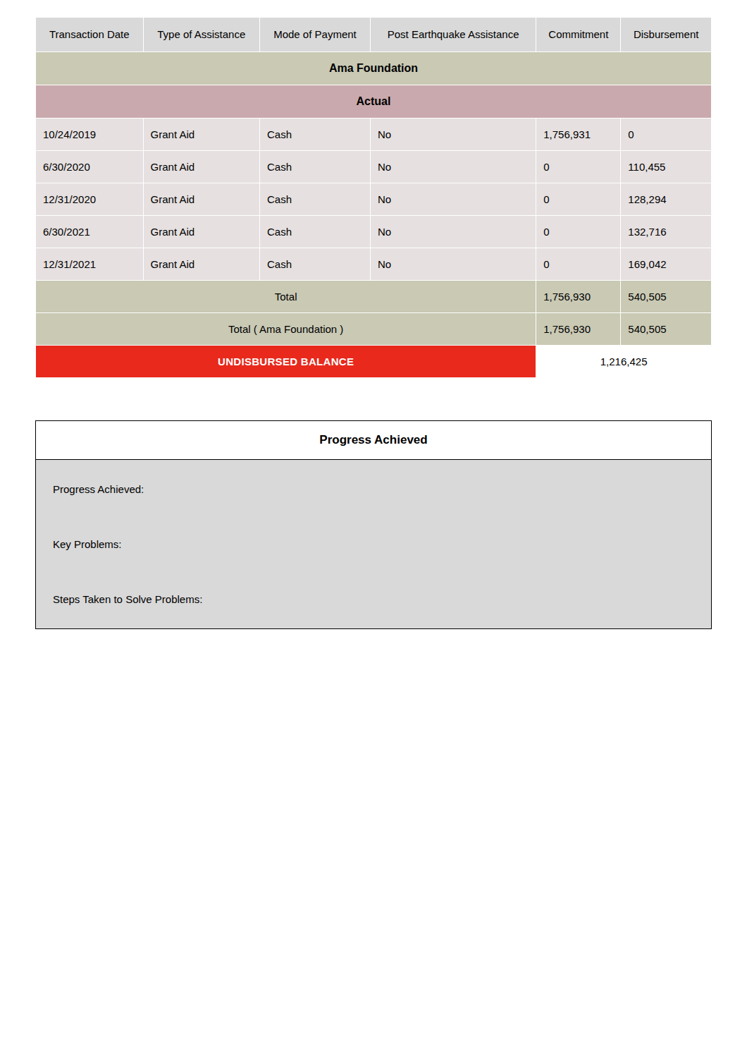| Transaction Date | Type of Assistance | Mode of Payment | Post Earthquake Assistance | Commitment | Disbursement |
| --- | --- | --- | --- | --- | --- |
| Ama Foundation |
| Actual |
| 10/24/2019 | Grant Aid | Cash | No | 1,756,931 | 0 |
| 6/30/2020 | Grant Aid | Cash | No | 0 | 110,455 |
| 12/31/2020 | Grant Aid | Cash | No | 0 | 128,294 |
| 6/30/2021 | Grant Aid | Cash | No | 0 | 132,716 |
| 12/31/2021 | Grant Aid | Cash | No | 0 | 169,042 |
| Total | 1,756,930 | 540,505 |
| Total ( Ama Foundation ) | 1,756,930 | 540,505 |
| UNDISBURSED BALANCE | 1,216,425 |
| Progress Achieved |
| --- |
| Progress Achieved: Key Problems: Steps Taken to Solve Problems: |